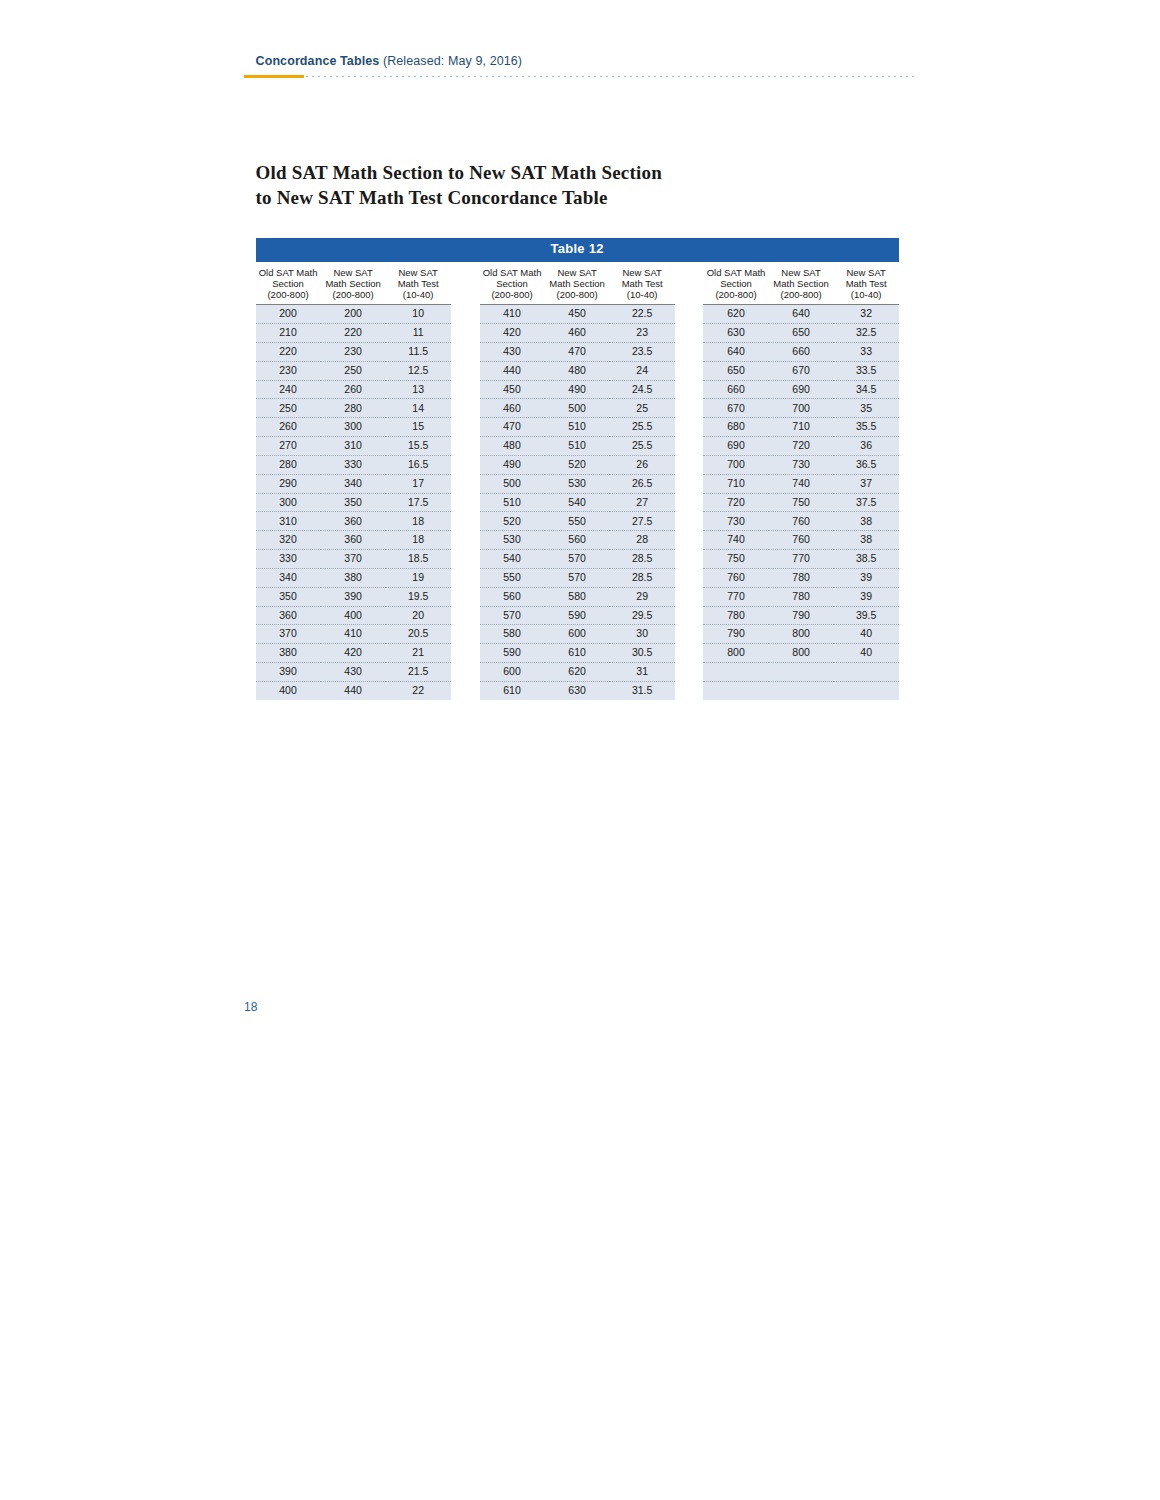Concordance Tables (Released: May 9, 2016)
Old SAT Math Section to New SAT Math Section
to New SAT Math Test Concordance Table
Table 12
| Old SAT Math Section (200-800) | New SAT Math Section (200-800) | New SAT Math Test (10-40) | | Old SAT Math Section (200-800) | New SAT Math Section (200-800) | New SAT Math Test (10-40) | | Old SAT Math Section (200-800) | New SAT Math Section (200-800) | New SAT Math Test (10-40) |
| --- | --- | --- | --- | --- | --- | --- | --- | --- | --- | --- |
| 200 | 200 | 10 | | 410 | 450 | 22.5 | | 620 | 640 | 32 |
| 210 | 220 | 11 | | 420 | 460 | 23 | | 630 | 650 | 32.5 |
| 220 | 230 | 11.5 | | 430 | 470 | 23.5 | | 640 | 660 | 33 |
| 230 | 250 | 12.5 | | 440 | 480 | 24 | | 650 | 670 | 33.5 |
| 240 | 260 | 13 | | 450 | 490 | 24.5 | | 660 | 690 | 34.5 |
| 250 | 280 | 14 | | 460 | 500 | 25 | | 670 | 700 | 35 |
| 260 | 300 | 15 | | 470 | 510 | 25.5 | | 680 | 710 | 35.5 |
| 270 | 310 | 15.5 | | 480 | 510 | 25.5 | | 690 | 720 | 36 |
| 280 | 330 | 16.5 | | 490 | 520 | 26 | | 700 | 730 | 36.5 |
| 290 | 340 | 17 | | 500 | 530 | 26.5 | | 710 | 740 | 37 |
| 300 | 350 | 17.5 | | 510 | 540 | 27 | | 720 | 750 | 37.5 |
| 310 | 360 | 18 | | 520 | 550 | 27.5 | | 730 | 760 | 38 |
| 320 | 360 | 18 | | 530 | 560 | 28 | | 740 | 760 | 38 |
| 330 | 370 | 18.5 | | 540 | 570 | 28.5 | | 750 | 770 | 38.5 |
| 340 | 380 | 19 | | 550 | 570 | 28.5 | | 760 | 780 | 39 |
| 350 | 390 | 19.5 | | 560 | 580 | 29 | | 770 | 780 | 39 |
| 360 | 400 | 20 | | 570 | 590 | 29.5 | | 780 | 790 | 39.5 |
| 370 | 410 | 20.5 | | 580 | 600 | 30 | | 790 | 800 | 40 |
| 380 | 420 | 21 | | 590 | 610 | 30.5 | | 800 | 800 | 40 |
| 390 | 430 | 21.5 | | 600 | 620 | 31 | | | | |
| 400 | 440 | 22 | | 610 | 630 | 31.5 | | | | |
18